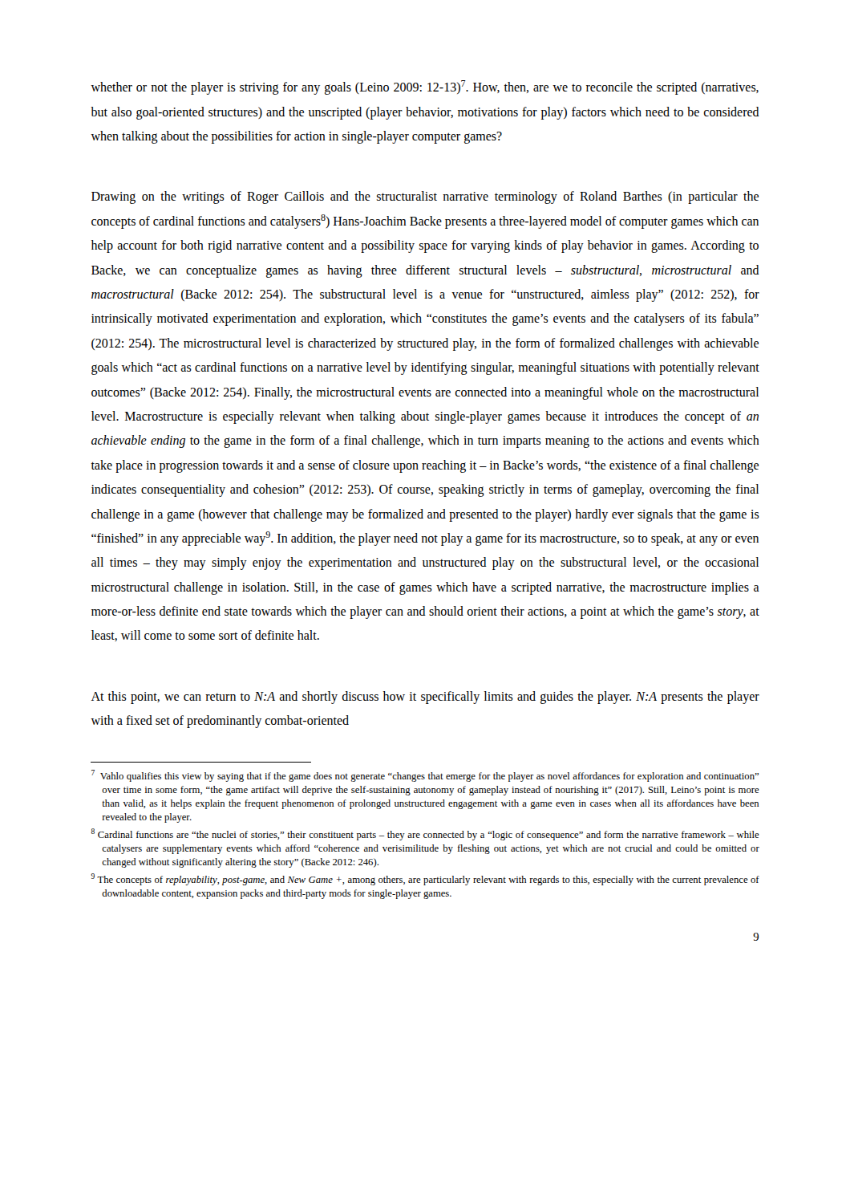whether or not the player is striving for any goals (Leino 2009: 12-13)7. How, then, are we to reconcile the scripted (narratives, but also goal-oriented structures) and the unscripted (player behavior, motivations for play) factors which need to be considered when talking about the possibilities for action in single-player computer games?
Drawing on the writings of Roger Caillois and the structuralist narrative terminology of Roland Barthes (in particular the concepts of cardinal functions and catalysers8) Hans-Joachim Backe presents a three-layered model of computer games which can help account for both rigid narrative content and a possibility space for varying kinds of play behavior in games. According to Backe, we can conceptualize games as having three different structural levels – substructural, microstructural and macrostructural (Backe 2012: 254). The substructural level is a venue for “unstructured, aimless play” (2012: 252), for intrinsically motivated experimentation and exploration, which “constitutes the game’s events and the catalysers of its fabula” (2012: 254). The microstructural level is characterized by structured play, in the form of formalized challenges with achievable goals which “act as cardinal functions on a narrative level by identifying singular, meaningful situations with potentially relevant outcomes” (Backe 2012: 254). Finally, the microstructural events are connected into a meaningful whole on the macrostructural level. Macrostructure is especially relevant when talking about single-player games because it introduces the concept of an achievable ending to the game in the form of a final challenge, which in turn imparts meaning to the actions and events which take place in progression towards it and a sense of closure upon reaching it – in Backe’s words, “the existence of a final challenge indicates consequentiality and cohesion” (2012: 253). Of course, speaking strictly in terms of gameplay, overcoming the final challenge in a game (however that challenge may be formalized and presented to the player) hardly ever signals that the game is “finished” in any appreciable way9. In addition, the player need not play a game for its macrostructure, so to speak, at any or even all times – they may simply enjoy the experimentation and unstructured play on the substructural level, or the occasional microstructural challenge in isolation. Still, in the case of games which have a scripted narrative, the macrostructure implies a more-or-less definite end state towards which the player can and should orient their actions, a point at which the game’s story, at least, will come to some sort of definite halt.
At this point, we can return to N:A and shortly discuss how it specifically limits and guides the player. N:A presents the player with a fixed set of predominantly combat-oriented
7 Vahlo qualifies this view by saying that if the game does not generate “changes that emerge for the player as novel affordances for exploration and continuation” over time in some form, “the game artifact will deprive the self-sustaining autonomy of gameplay instead of nourishing it” (2017). Still, Leino’s point is more than valid, as it helps explain the frequent phenomenon of prolonged unstructured engagement with a game even in cases when all its affordances have been revealed to the player.
8 Cardinal functions are “the nuclei of stories,” their constituent parts – they are connected by a “logic of consequence” and form the narrative framework – while catalysers are supplementary events which afford “coherence and verisimilitude by fleshing out actions, yet which are not crucial and could be omitted or changed without significantly altering the story” (Backe 2012: 246).
9 The concepts of replayability, post-game, and New Game +, among others, are particularly relevant with regards to this, especially with the current prevalence of downloadable content, expansion packs and third-party mods for single-player games.
9